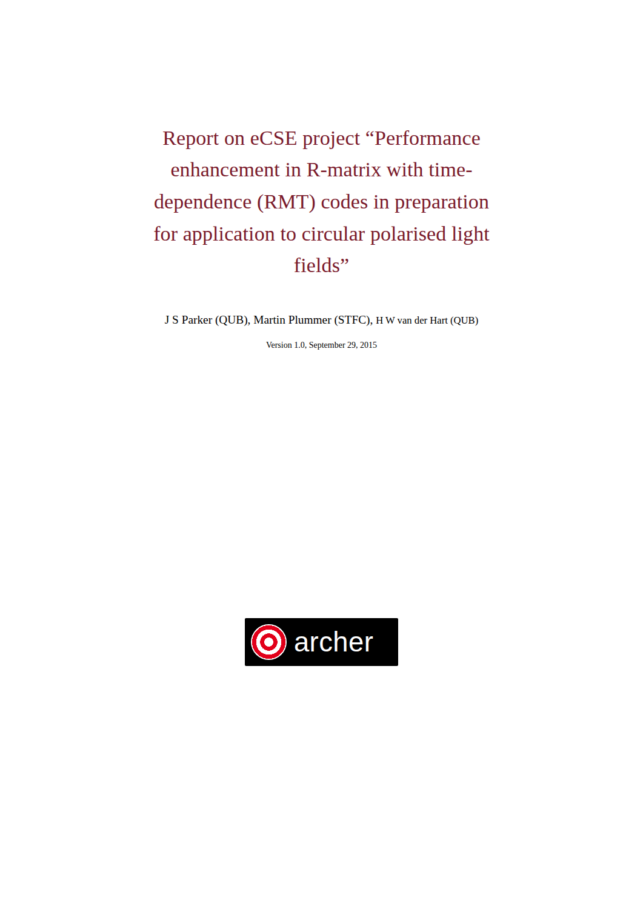Report on eCSE project “Performance enhancement in R-matrix with time-dependence (RMT) codes in preparation for application to circular polarised light fields”
J S Parker (QUB), Martin Plummer (STFC), H W van der Hart (QUB)
Version 1.0, September 29, 2015
archer